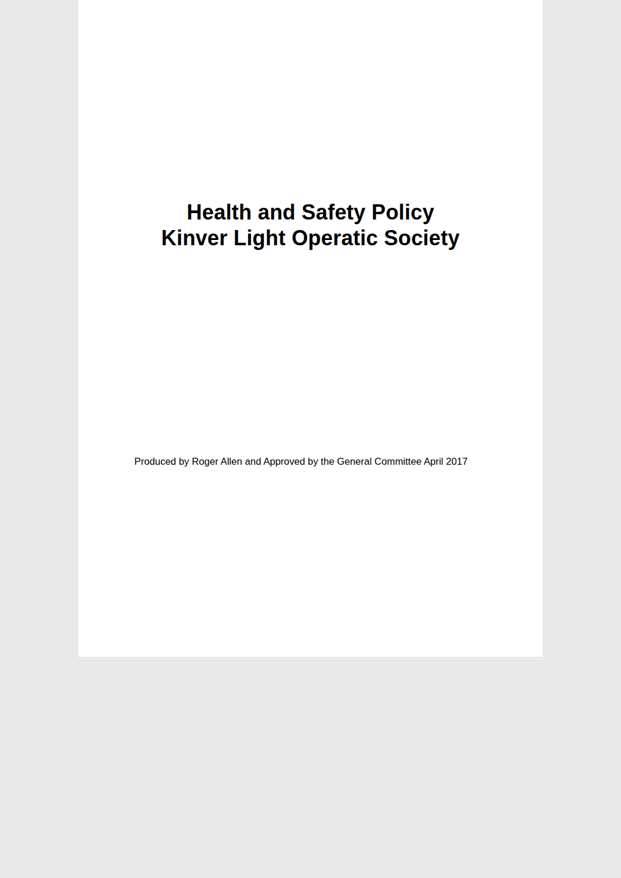Health and Safety Policy
Kinver Light Operatic Society
Produced by Roger Allen and Approved by the General Committee April 2017